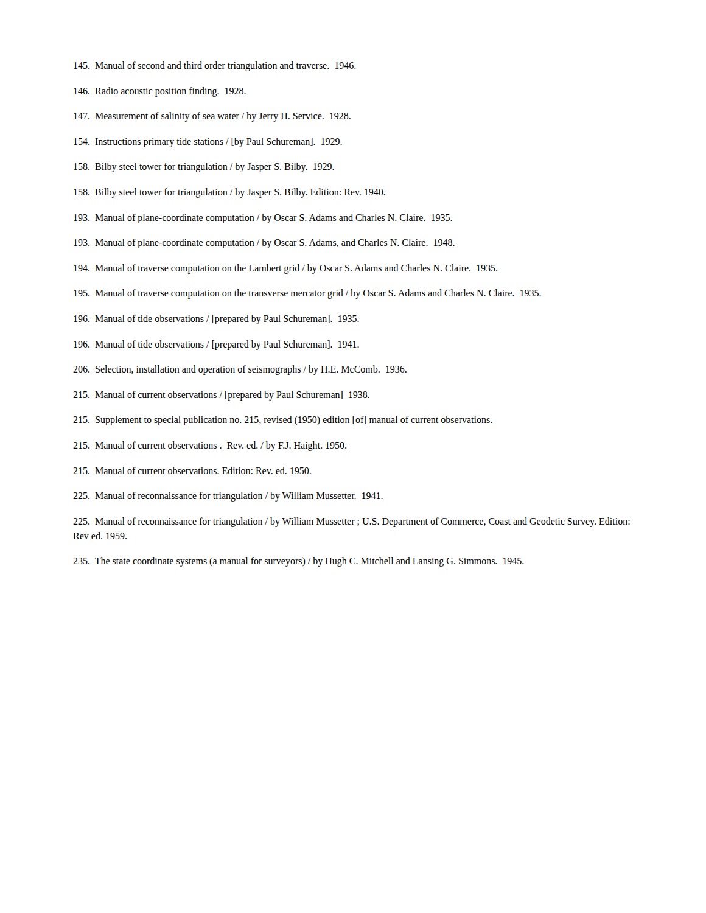145. Manual of second and third order triangulation and traverse. 1946.
146. Radio acoustic position finding. 1928.
147. Measurement of salinity of sea water / by Jerry H. Service. 1928.
154. Instructions primary tide stations / [by Paul Schureman]. 1929.
158. Bilby steel tower for triangulation / by Jasper S. Bilby. 1929.
158. Bilby steel tower for triangulation / by Jasper S. Bilby. Edition: Rev. 1940.
193. Manual of plane-coordinate computation / by Oscar S. Adams and Charles N. Claire. 1935.
193. Manual of plane-coordinate computation / by Oscar S. Adams, and Charles N. Claire. 1948.
194. Manual of traverse computation on the Lambert grid / by Oscar S. Adams and Charles N. Claire. 1935.
195. Manual of traverse computation on the transverse mercator grid / by Oscar S. Adams and Charles N. Claire. 1935.
196. Manual of tide observations / [prepared by Paul Schureman]. 1935.
196. Manual of tide observations / [prepared by Paul Schureman]. 1941.
206. Selection, installation and operation of seismographs / by H.E. McComb. 1936.
215. Manual of current observations / [prepared by Paul Schureman] 1938.
215. Supplement to special publication no. 215, revised (1950) edition [of] manual of current observations.
215. Manual of current observations . Rev. ed. / by F.J. Haight. 1950.
215. Manual of current observations. Edition: Rev. ed. 1950.
225. Manual of reconnaissance for triangulation / by William Mussetter. 1941.
225. Manual of reconnaissance for triangulation / by William Mussetter ; U.S. Department of Commerce, Coast and Geodetic Survey. Edition: Rev ed. 1959.
235. The state coordinate systems (a manual for surveyors) / by Hugh C. Mitchell and Lansing G. Simmons. 1945.